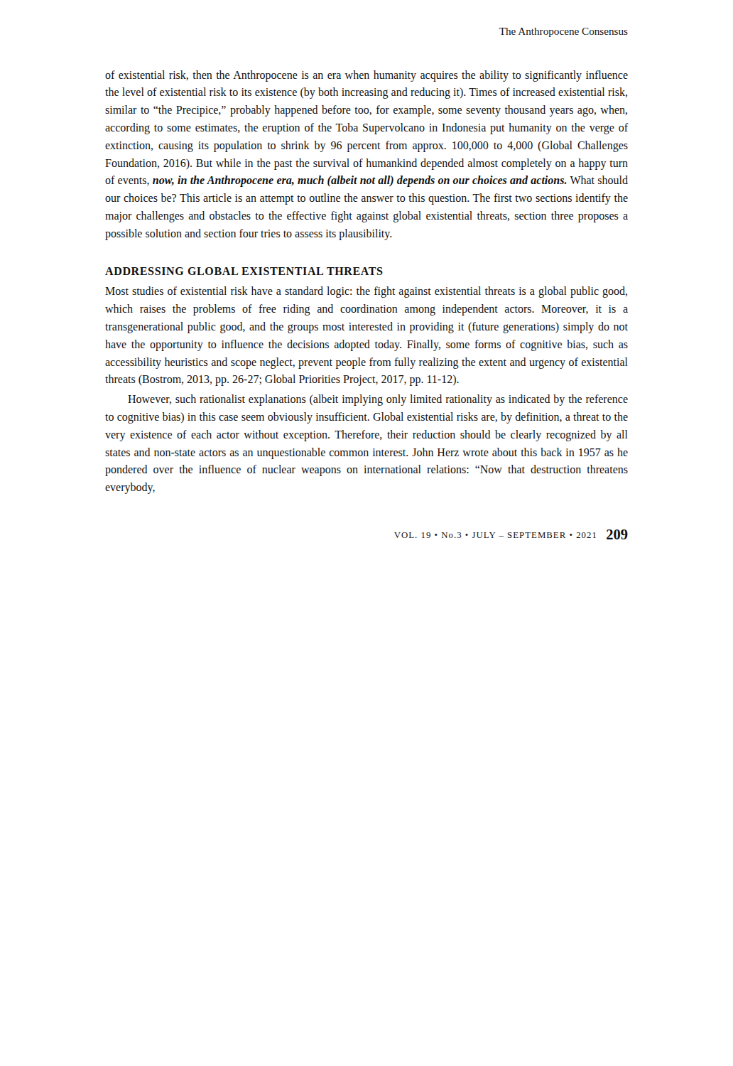The Anthropocene Consensus
of existential risk, then the Anthropocene is an era when humanity acquires the ability to significantly influence the level of existential risk to its existence (by both increasing and reducing it). Times of increased existential risk, similar to “the Precipice,” probably happened before too, for example, some seventy thousand years ago, when, according to some estimates, the eruption of the Toba Supervolcano in Indonesia put humanity on the verge of extinction, causing its population to shrink by 96 percent from approx. 100,000 to 4,000 (Global Challenges Foundation, 2016). But while in the past the survival of humankind depended almost completely on a happy turn of events, now, in the Anthropocene era, much (albeit not all) depends on our choices and actions. What should our choices be? This article is an attempt to outline the answer to this question. The first two sections identify the major challenges and obstacles to the effective fight against global existential threats, section three proposes a possible solution and section four tries to assess its plausibility.
Addressing Global Existential Threats
Most studies of existential risk have a standard logic: the fight against existential threats is a global public good, which raises the problems of free riding and coordination among independent actors. Moreover, it is a transgenerational public good, and the groups most interested in providing it (future generations) simply do not have the opportunity to influence the decisions adopted today. Finally, some forms of cognitive bias, such as accessibility heuristics and scope neglect, prevent people from fully realizing the extent and urgency of existential threats (Bostrom, 2013, pp. 26-27; Global Priorities Project, 2017, pp. 11-12).
However, such rationalist explanations (albeit implying only limited rationality as indicated by the reference to cognitive bias) in this case seem obviously insufficient. Global existential risks are, by definition, a threat to the very existence of each actor without exception. Therefore, their reduction should be clearly recognized by all states and non-state actors as an unquestionable common interest. John Herz wrote about this back in 1957 as he pondered over the influence of nuclear weapons on international relations: “Now that destruction threatens everybody,
VOL. 19 • No.3 • JULY – SEPTEMBER • 2021 209